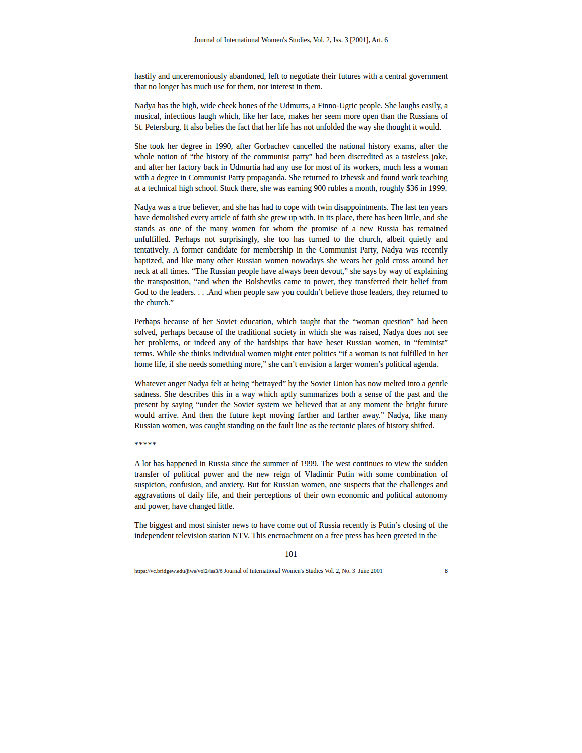Journal of International Women's Studies, Vol. 2, Iss. 3 [2001], Art. 6
hastily and unceremoniously abandoned, left to negotiate their futures with a central government that no longer has much use for them, nor interest in them.
Nadya has the high, wide cheek bones of the Udmurts, a Finno-Ugric people. She laughs easily, a musical, infectious laugh which, like her face, makes her seem more open than the Russians of St. Petersburg. It also belies the fact that her life has not unfolded the way she thought it would.
She took her degree in 1990, after Gorbachev cancelled the national history exams, after the whole notion of “the history of the communist party” had been discredited as a tasteless joke, and after her factory back in Udmurtia had any use for most of its workers, much less a woman with a degree in Communist Party propaganda. She returned to Izhevsk and found work teaching at a technical high school. Stuck there, she was earning 900 rubles a month, roughly $36 in 1999.
Nadya was a true believer, and she has had to cope with twin disappointments. The last ten years have demolished every article of faith she grew up with. In its place, there has been little, and she stands as one of the many women for whom the promise of a new Russia has remained unfulfilled. Perhaps not surprisingly, she too has turned to the church, albeit quietly and tentatively. A former candidate for membership in the Communist Party, Nadya was recently baptized, and like many other Russian women nowadays she wears her gold cross around her neck at all times. “The Russian people have always been devout,” she says by way of explaining the transposition, “and when the Bolsheviks came to power, they transferred their belief from God to the leaders. . . .And when people saw you couldn’t believe those leaders, they returned to the church.”
Perhaps because of her Soviet education, which taught that the “woman question” had been solved, perhaps because of the traditional society in which she was raised, Nadya does not see her problems, or indeed any of the hardships that have beset Russian women, in “feminist” terms. While she thinks individual women might enter politics “if a woman is not fulfilled in her home life, if she needs something more,” she can’t envision a larger women’s political agenda.
Whatever anger Nadya felt at being “betrayed” by the Soviet Union has now melted into a gentle sadness. She describes this in a way which aptly summarizes both a sense of the past and the present by saying “under the Soviet system we believed that at any moment the bright future would arrive. And then the future kept moving farther and farther away.” Nadya, like many Russian women, was caught standing on the fault line as the tectonic plates of history shifted.
*****
A lot has happened in Russia since the summer of 1999. The west continues to view the sudden transfer of political power and the new reign of Vladimir Putin with some combination of suspicion, confusion, and anxiety. But for Russian women, one suspects that the challenges and aggravations of daily life, and their perceptions of their own economic and political autonomy and power, have changed little.
The biggest and most sinister news to have come out of Russia recently is Putin’s closing of the independent television station NTV. This encroachment on a free press has been greeted in the
101
https://vc.bridgew.edu/jiws/vol2/iss3/6 Journal of International Women's Studies Vol. 2, No. 3 June 2001
8